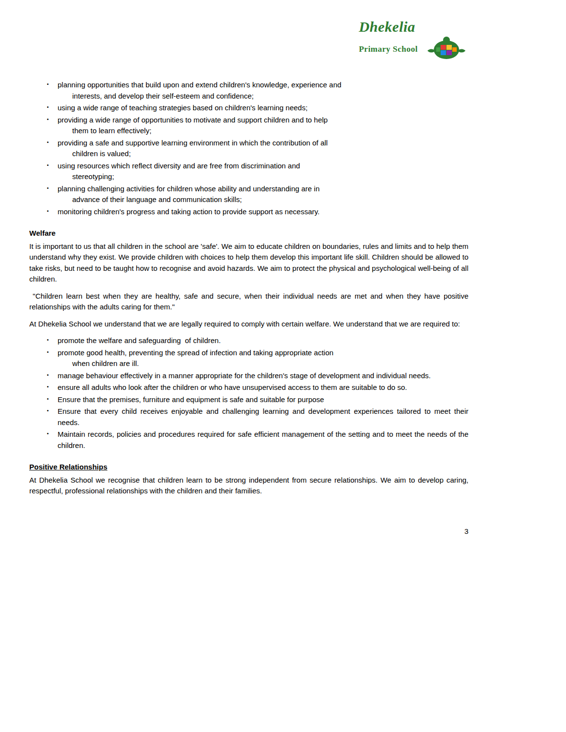Dhekelia
Primary School
planning opportunities that build upon and extend children's knowledge, experience and interests, and develop their self-esteem and confidence;
using a wide range of teaching strategies based on children's learning needs;
providing a wide range of opportunities to motivate and support children and to help them to learn effectively;
providing a safe and supportive learning environment in which the contribution of all children is valued;
using resources which reflect diversity and are free from discrimination and stereotyping;
planning challenging activities for children whose ability and understanding are in advance of their language and communication skills;
monitoring children's progress and taking action to provide support as necessary.
Welfare
It is important to us that all children in the school are 'safe'. We aim to educate children on boundaries, rules and limits and to help them understand why they exist. We provide children with choices to help them develop this important life skill. Children should be allowed to take risks, but need to be taught how to recognise and avoid hazards. We aim to protect the physical and psychological well-being of all children.
"Children learn best when they are healthy, safe and secure, when their individual needs are met and when they have positive relationships with the adults caring for them."
At Dhekelia School we understand that we are legally required to comply with certain welfare. We understand that we are required to:
promote the welfare and safeguarding of children.
promote good health, preventing the spread of infection and taking appropriate action when children are ill.
manage behaviour effectively in a manner appropriate for the children's stage of development and individual needs.
ensure all adults who look after the children or who have unsupervised access to them are suitable to do so.
Ensure that the premises, furniture and equipment is safe and suitable for purpose
Ensure that every child receives enjoyable and challenging learning and development experiences tailored to meet their needs.
Maintain records, policies and procedures required for safe efficient management of the setting and to meet the needs of the children.
Positive Relationships
At Dhekelia School we recognise that children learn to be strong independent from secure relationships. We aim to develop caring, respectful, professional relationships with the children and their families.
3